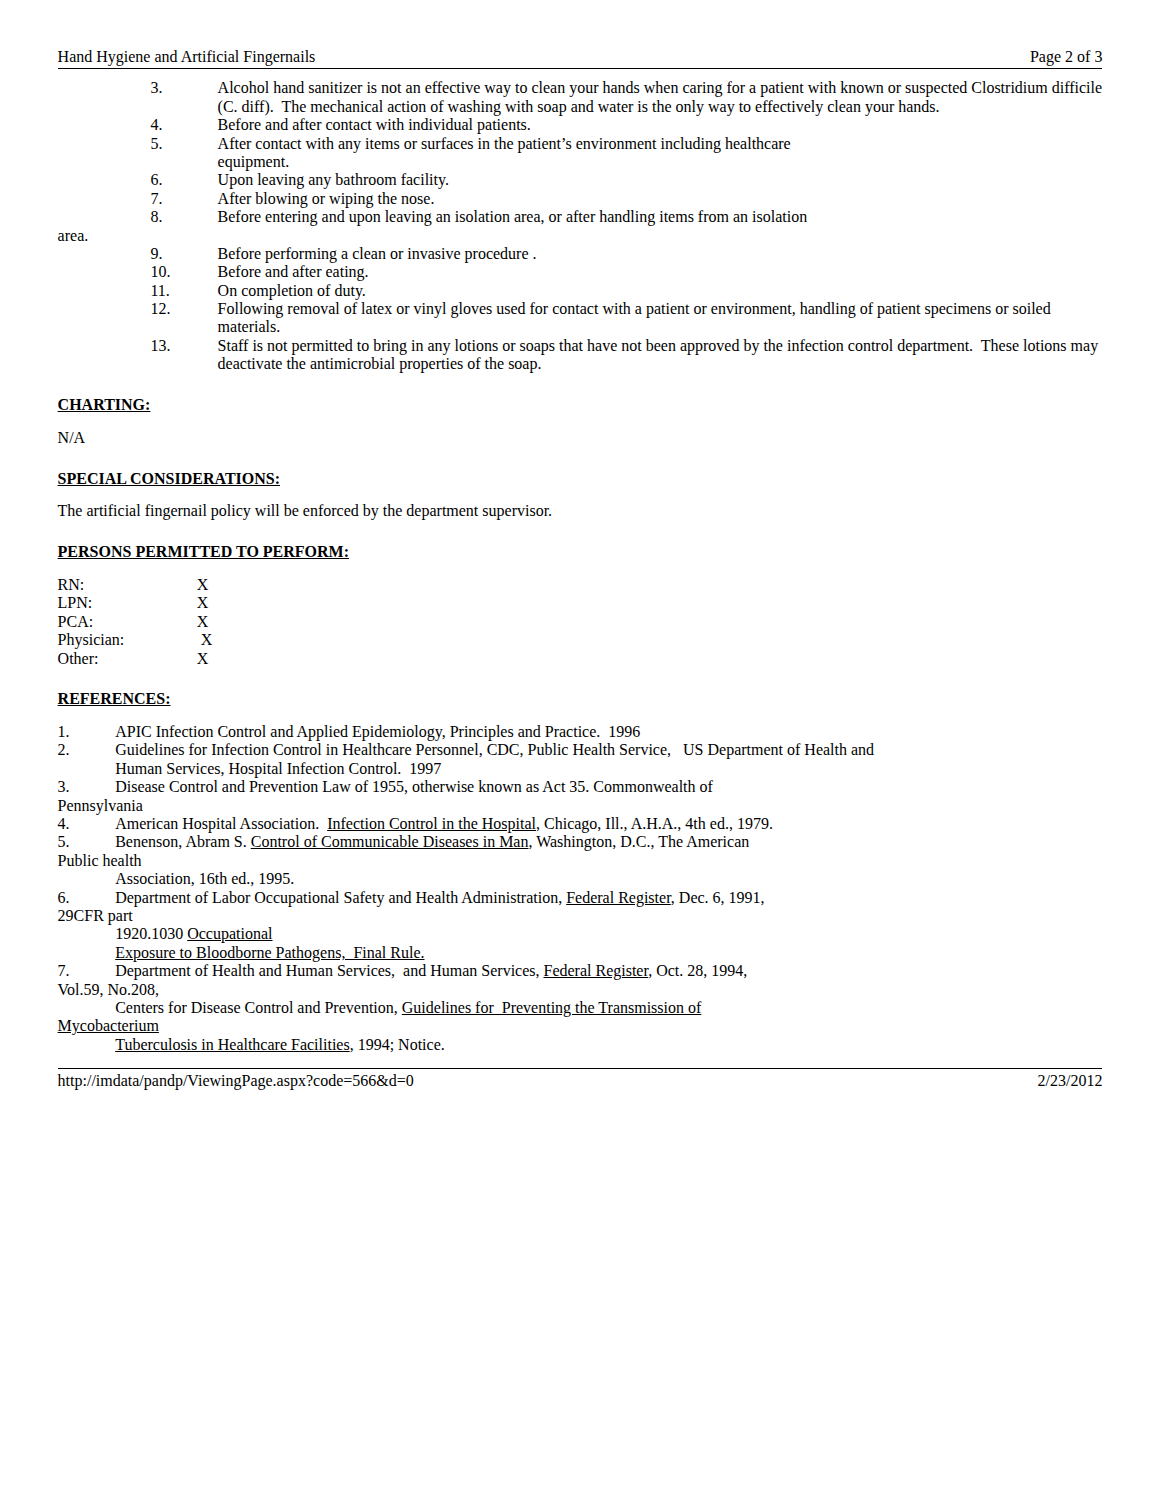Hand Hygiene and Artificial Fingernails Page 2 of 3
3. Alcohol hand sanitizer is not an effective way to clean your hands when caring for a patient with known or suspected Clostridium difficile (C. diff). The mechanical action of washing with soap and water is the only way to effectively clean your hands.
4. Before and after contact with individual patients.
5. After contact with any items or surfaces in the patient’s environment including healthcare
equipment.
6. Upon leaving any bathroom facility.
7. After blowing or wiping the nose.
8. Before entering and upon leaving an isolation area, or after handling items from an isolation
area.
9. Before performing a clean or invasive procedure .
10. Before and after eating.
11. On completion of duty.
12. Following removal of latex or vinyl gloves used for contact with a patient or environment, handling of patient specimens or soiled materials.
13. Staff is not permitted to bring in any lotions or soaps that have not been approved by the infection control department. These lotions may deactivate the antimicrobial properties of the soap.
CHARTING:
N/A
SPECIAL CONSIDERATIONS:
The artificial fingernail policy will be enforced by the department supervisor.
PERSONS PERMITTED TO PERFORM:
| RN: | X |
| LPN: | X |
| PCA: | X |
| Physician: | X |
| Other: | X |
REFERENCES:
1. APIC Infection Control and Applied Epidemiology, Principles and Practice. 1996
2. Guidelines for Infection Control in Healthcare Personnel, CDC, Public Health Service, US Department of Health and
Human Services, Hospital Infection Control. 1997
3. Disease Control and Prevention Law of 1955, otherwise known as Act 35. Commonwealth of
Pennsylvania
4. American Hospital Association. Infection Control in the Hospital, Chicago, Ill., A.H.A., 4th ed., 1979.
5. Benenson, Abram S. Control of Communicable Diseases in Man, Washington, D.C., The American
Public health
Association, 16th ed., 1995.
6. Department of Labor Occupational Safety and Health Administration, Federal Register, Dec. 6, 1991,
29CFR part
1920.1030 Occupational
Exposure to Bloodborne Pathogens, Final Rule.
7. Department of Health and Human Services, and Human Services, Federal Register, Oct. 28, 1994,
Vol.59, No.208,
Centers for Disease Control and Prevention, Guidelines for Preventing the Transmission of
Mycobacterium
Tuberculosis in Healthcare Facilities, 1994; Notice.
http://imdata/pandp/ViewingPage.aspx?code=566&d=0 2/23/2012